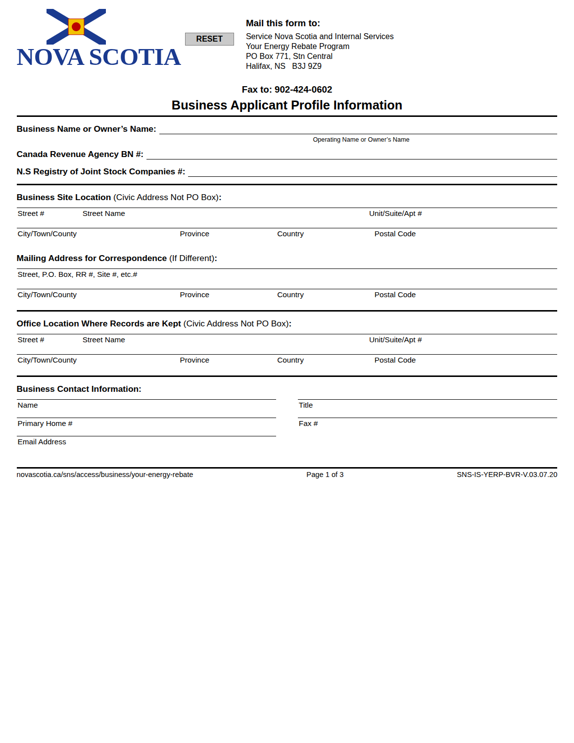NOVA SCOTIA
RESET
Mail this form to:
Service Nova Scotia and Internal Services
Your Energy Rebate Program
PO Box 771, Stn Central
Halifax, NS B3J 9Z9
Fax to: 902-424-0602
Business Applicant Profile Information
Business Name or Owner’s Name:
Operating Name or Owner’s Name
Canada Revenue Agency BN #:
N.S Registry of Joint Stock Companies #:
Business Site Location (Civic Address Not PO Box):
| Street # | Street Name | Unit/Suite/Apt # |
| City/Town/County | Province | Country | Postal Code |
Mailing Address for Correspondence (If Different):
| Street, P.O. Box, RR #, Site #, etc.# |
| City/Town/County | Province | Country | Postal Code |
Office Location Where Records are Kept (Civic Address Not PO Box):
| Street # | Street Name | Unit/Suite/Apt # |
| City/Town/County | Province | Country | Postal Code |
Business Contact Information:
| Name | | Title |
| Primary Home # | | Fax # |
| Email Address | | |
novascotia.ca/sns/access/business/your-energy-rebate
Page 1 of 3
SNS-IS-YERP-BVR-V.03.07.20